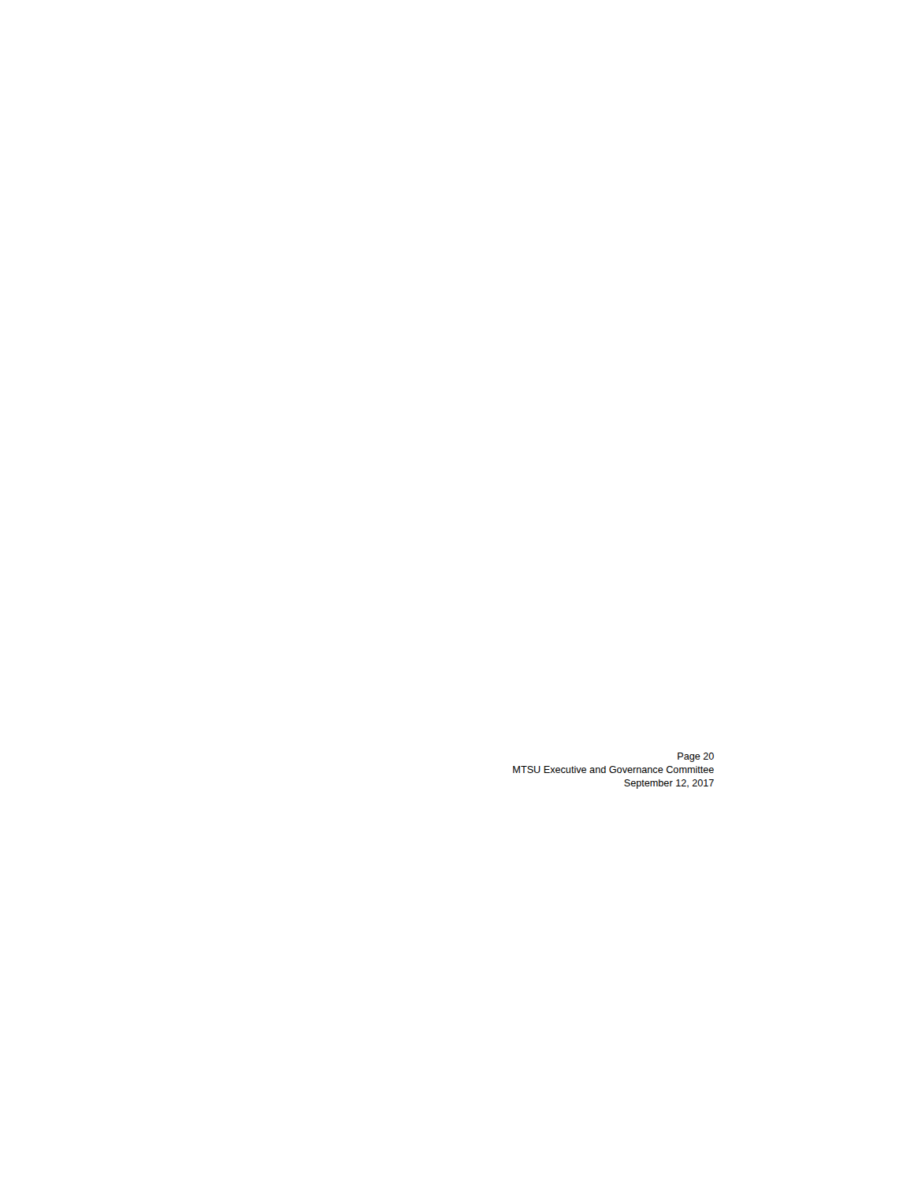Page 20
MTSU Executive and Governance Committee
September 12, 2017